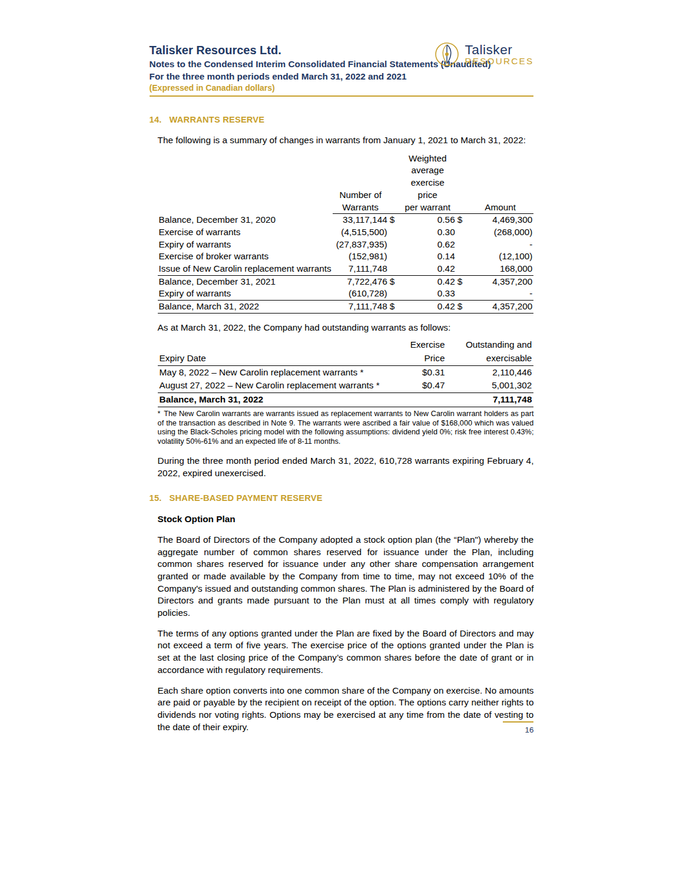Talisker RESOURCES
Talisker Resources Ltd.
Notes to the Condensed Interim Consolidated Financial Statements (Unaudited)
For the three month periods ended March 31, 2022 and 2021
(Expressed in Canadian dollars)
14. WARRANTS RESERVE
The following is a summary of changes in warrants from January 1, 2021 to March 31, 2022:
| | | | Weighted | | |
| | | | average | | |
| | Number of | | exercise price | | |
| | Warrants | | per warrant | | Amount |
| Balance, December 31, 2020 | 33,117,144 | $ | 0.56 | $ | 4,469,300 |
| Exercise of warrants | (4,515,500) | | 0.30 | | (268,000) |
| Expiry of warrants | (27,837,935) | | 0.62 | | - |
| Exercise of broker warrants | (152,981) | | 0.14 | | (12,100) |
| Issue of New Carolin replacement warrants | 7,111,748 | | 0.42 | | 168,000 |
| Balance, December 31, 2021 | 7,722,476 | $ | 0.42 | $ | 4,357,200 |
| Expiry of warrants | (610,728) | | 0.33 | | - |
| Balance, March 31, 2022 | 7,111,748 | $ | 0.42 | $ | 4,357,200 |
As at March 31, 2022, the Company had outstanding warrants as follows:
| | Exercise | Outstanding and |
| Expiry Date | Price | exercisable |
| May 8, 2022 – New Carolin replacement warrants * | $0.31 | 2,110,446 |
| August 27, 2022 – New Carolin replacement warrants * | $0.47 | 5,001,302 |
| Balance, March 31, 2022 | | 7,111,748 |
* The New Carolin warrants are warrants issued as replacement warrants to New Carolin warrant holders as part of the transaction as described in Note 9. The warrants were ascribed a fair value of $168,000 which was valued using the Black-Scholes pricing model with the following assumptions: dividend yield 0%; risk free interest 0.43%; volatility 50%-61% and an expected life of 8-11 months.
During the three month period ended March 31, 2022, 610,728 warrants expiring February 4, 2022, expired unexercised.
15. SHARE-BASED PAYMENT RESERVE
Stock Option Plan
The Board of Directors of the Company adopted a stock option plan (the “Plan") whereby the aggregate number of common shares reserved for issuance under the Plan, including common shares reserved for issuance under any other share compensation arrangement granted or made available by the Company from time to time, may not exceed 10% of the Company's issued and outstanding common shares. The Plan is administered by the Board of Directors and grants made pursuant to the Plan must at all times comply with regulatory policies.
The terms of any options granted under the Plan are fixed by the Board of Directors and may not exceed a term of five years. The exercise price of the options granted under the Plan is set at the last closing price of the Company’s common shares before the date of grant or in accordance with regulatory requirements.
Each share option converts into one common share of the Company on exercise. No amounts are paid or payable by the recipient on receipt of the option. The options carry neither rights to dividends nor voting rights. Options may be exercised at any time from the date of vesting to the date of their expiry.
16